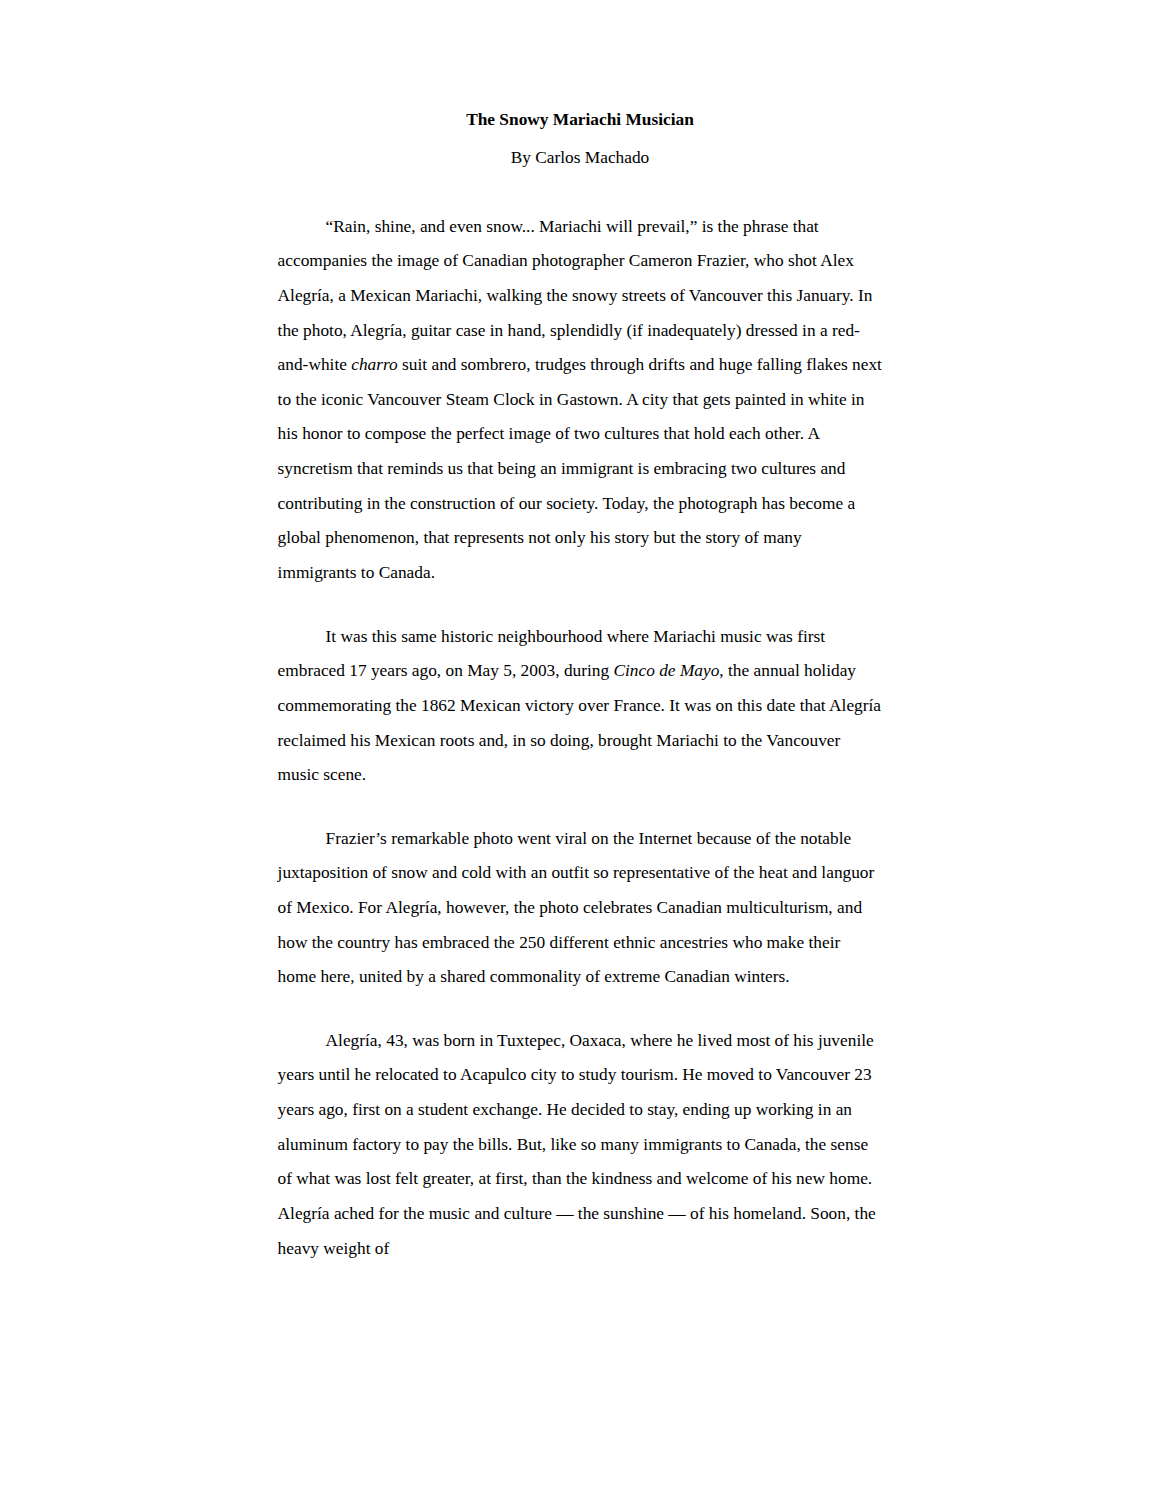The Snowy Mariachi Musician
By Carlos Machado
“Rain, shine, and even snow... Mariachi will prevail,” is the phrase that accompanies the image of Canadian photographer Cameron Frazier, who shot Alex Alegría, a Mexican Mariachi, walking the snowy streets of Vancouver this January. In the photo, Alegría, guitar case in hand, splendidly (if inadequately) dressed in a red-and-white charro suit and sombrero, trudges through drifts and huge falling flakes next to the iconic Vancouver Steam Clock in Gastown. A city that gets painted in white in his honor to compose the perfect image of two cultures that hold each other. A syncretism that reminds us that being an immigrant is embracing two cultures and contributing in the construction of our society. Today, the photograph has become a global phenomenon, that represents not only his story but the story of many immigrants to Canada.
It was this same historic neighbourhood where Mariachi music was first embraced 17 years ago, on May 5, 2003, during Cinco de Mayo, the annual holiday commemorating the 1862 Mexican victory over France. It was on this date that Alegría reclaimed his Mexican roots and, in so doing, brought Mariachi to the Vancouver music scene.
Frazier’s remarkable photo went viral on the Internet because of the notable juxtaposition of snow and cold with an outfit so representative of the heat and languor of Mexico. For Alegría, however, the photo celebrates Canadian multiculturism, and how the country has embraced the 250 different ethnic ancestries who make their home here, united by a shared commonality of extreme Canadian winters.
Alegría, 43, was born in Tuxtepec, Oaxaca, where he lived most of his juvenile years until he relocated to Acapulco city to study tourism. He moved to Vancouver 23 years ago, first on a student exchange. He decided to stay, ending up working in an aluminum factory to pay the bills. But, like so many immigrants to Canada, the sense of what was lost felt greater, at first, than the kindness and welcome of his new home. Alegría ached for the music and culture — the sunshine — of his homeland. Soon, the heavy weight of